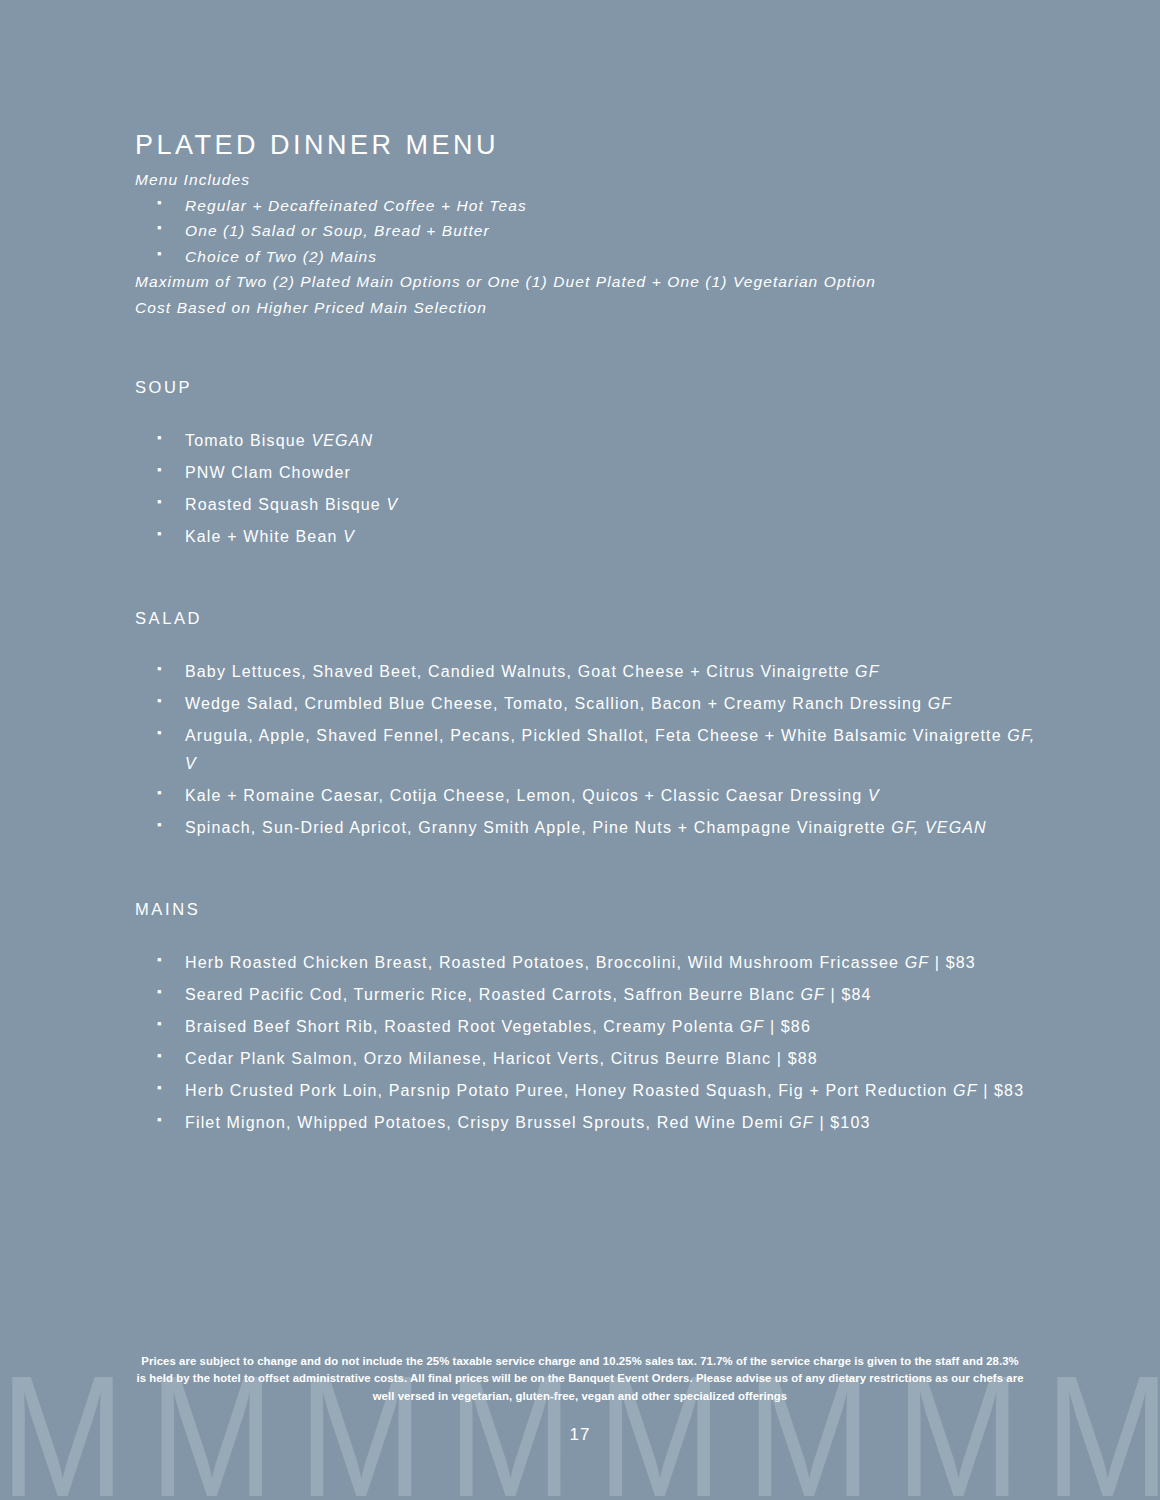Plated Dinner Menu
Menu Includes
Regular + Decaffeinated Coffee + Hot Teas
One (1) Salad or Soup, Bread + Butter
Choice of Two (2) Mains
Maximum of Two (2) Plated Main Options or One (1) Duet Plated + One (1) Vegetarian Option
Cost Based on Higher Priced Main Selection
Soup
Tomato Bisque VEGAN
PNW Clam Chowder
Roasted Squash Bisque V
Kale + White Bean V
Salad
Baby Lettuces, Shaved Beet, Candied Walnuts, Goat Cheese + Citrus Vinaigrette GF
Wedge Salad, Crumbled Blue Cheese, Tomato, Scallion, Bacon + Creamy Ranch Dressing GF
Arugula, Apple, Shaved Fennel, Pecans, Pickled Shallot, Feta Cheese + White Balsamic Vinaigrette GF, V
Kale + Romaine Caesar, Cotija Cheese, Lemon, Quicos + Classic Caesar Dressing V
Spinach, Sun-Dried Apricot, Granny Smith Apple, Pine Nuts + Champagne Vinaigrette GF, VEGAN
Mains
Herb Roasted Chicken Breast, Roasted Potatoes, Broccolini, Wild Mushroom Fricassee GF | $83
Seared Pacific Cod, Turmeric Rice, Roasted Carrots, Saffron Beurre Blanc GF | $84
Braised Beef Short Rib, Roasted Root Vegetables, Creamy Polenta GF | $86
Cedar Plank Salmon, Orzo Milanese, Haricot Verts, Citrus Beurre Blanc | $88
Herb Crusted Pork Loin, Parsnip Potato Puree, Honey Roasted Squash, Fig + Port Reduction GF | $83
Filet Mignon, Whipped Potatoes, Crispy Brussel Sprouts, Red Wine Demi GF | $103
Prices are subject to change and do not include the 25% taxable service charge and 10.25% sales tax. 71.7% of the service charge is given to the staff and 28.3% is held by the hotel to offset administrative costs. All final prices will be on the Banquet Event Orders. Please advise us of any dietary restrictions as our chefs are well versed in vegetarian, gluten-free, vegan and other specialized offerings
17
MMMMMMMM